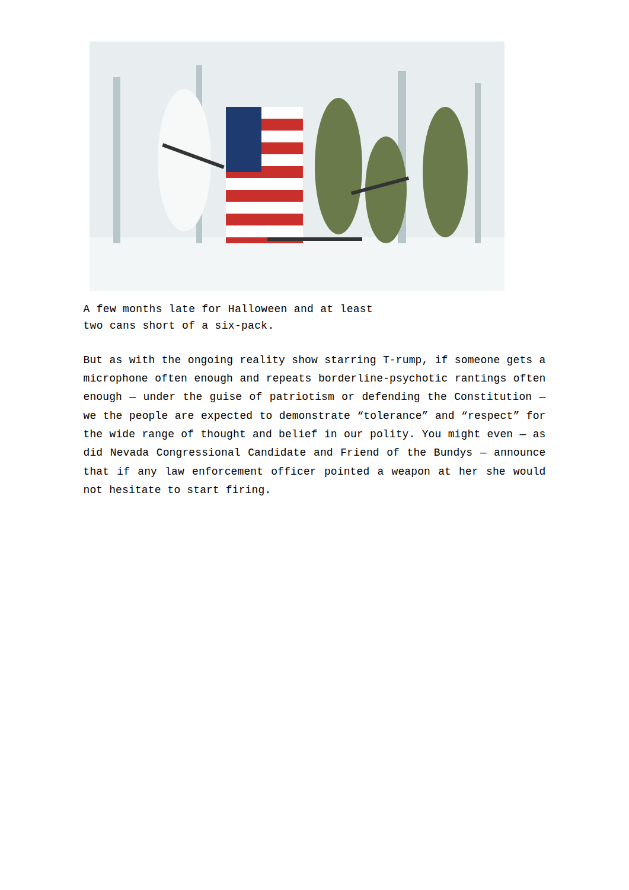A few months late for Halloween and at least
two cans short of a six-pack.
But as with the ongoing reality show starring T-rump, if someone gets a microphone often enough and repeats borderline-psychotic rantings often enough — under the guise of patriotism or defending the Constitution — we the people are expected to demonstrate “tolerance” and “respect” for the wide range of thought and belief in our polity. You might even — as did Nevada Congressional Candidate and Friend of the Bundys — announce that if any law enforcement officer pointed a weapon at her she would not hesitate to start firing.